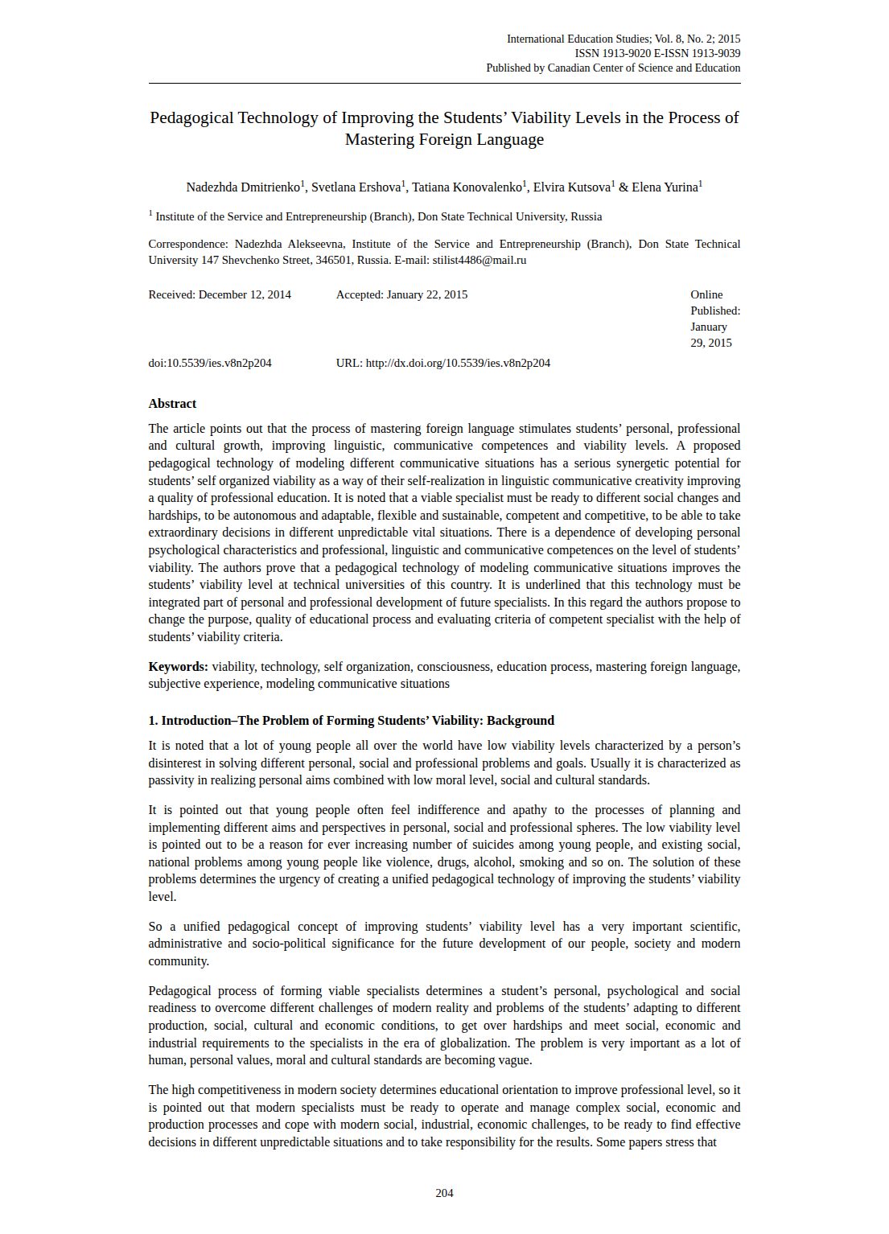International Education Studies; Vol. 8, No. 2; 2015
ISSN 1913-9020 E-ISSN 1913-9039
Published by Canadian Center of Science and Education
Pedagogical Technology of Improving the Students’ Viability Levels in the Process of Mastering Foreign Language
Nadezhda Dmitrienko1, Svetlana Ershova1, Tatiana Konovalenko1, Elvira Kutsova1 & Elena Yurina1
1 Institute of the Service and Entrepreneurship (Branch), Don State Technical University, Russia
Correspondence: Nadezhda Alekseevna, Institute of the Service and Entrepreneurship (Branch), Don State Technical University 147 Shevchenko Street, 346501, Russia. E-mail: stilist4486@mail.ru
| Received: December 12, 2014 | Accepted: January 22, 2015 | Online Published: January 29, 2015 |
| doi:10.5539/ies.v8n2p204 | URL: http://dx.doi.org/10.5539/ies.v8n2p204 |
Abstract
The article points out that the process of mastering foreign language stimulates students’ personal, professional and cultural growth, improving linguistic, communicative competences and viability levels. A proposed pedagogical technology of modeling different communicative situations has a serious synergetic potential for students’ self organized viability as a way of their self-realization in linguistic communicative creativity improving a quality of professional education. It is noted that a viable specialist must be ready to different social changes and hardships, to be autonomous and adaptable, flexible and sustainable, competent and competitive, to be able to take extraordinary decisions in different unpredictable vital situations. There is a dependence of developing personal psychological characteristics and professional, linguistic and communicative competences on the level of students’ viability. The authors prove that a pedagogical technology of modeling communicative situations improves the students’ viability level at technical universities of this country. It is underlined that this technology must be integrated part of personal and professional development of future specialists. In this regard the authors propose to change the purpose, quality of educational process and evaluating criteria of competent specialist with the help of students’ viability criteria.
Keywords: viability, technology, self organization, consciousness, education process, mastering foreign language, subjective experience, modeling communicative situations
1. Introduction–The Problem of Forming Students’ Viability: Background
It is noted that a lot of young people all over the world have low viability levels characterized by a person’s disinterest in solving different personal, social and professional problems and goals. Usually it is characterized as passivity in realizing personal aims combined with low moral level, social and cultural standards.
It is pointed out that young people often feel indifference and apathy to the processes of planning and implementing different aims and perspectives in personal, social and professional spheres. The low viability level is pointed out to be a reason for ever increasing number of suicides among young people, and existing social, national problems among young people like violence, drugs, alcohol, smoking and so on. The solution of these problems determines the urgency of creating a unified pedagogical technology of improving the students’ viability level.
So a unified pedagogical concept of improving students’ viability level has a very important scientific, administrative and socio-political significance for the future development of our people, society and modern community.
Pedagogical process of forming viable specialists determines a student’s personal, psychological and social readiness to overcome different challenges of modern reality and problems of the students’ adapting to different production, social, cultural and economic conditions, to get over hardships and meet social, economic and industrial requirements to the specialists in the era of globalization. The problem is very important as a lot of human, personal values, moral and cultural standards are becoming vague.
The high competitiveness in modern society determines educational orientation to improve professional level, so it is pointed out that modern specialists must be ready to operate and manage complex social, economic and production processes and cope with modern social, industrial, economic challenges, to be ready to find effective decisions in different unpredictable situations and to take responsibility for the results. Some papers stress that
204